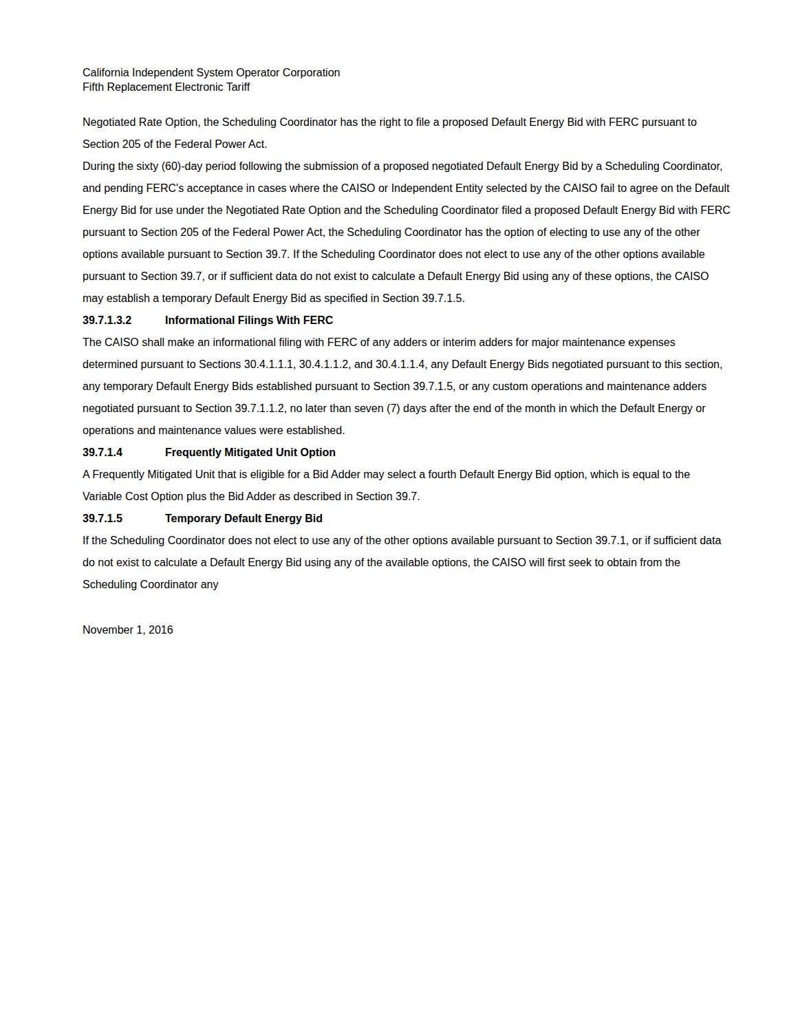California Independent System Operator Corporation
Fifth Replacement Electronic Tariff
Negotiated Rate Option, the Scheduling Coordinator has the right to file a proposed Default Energy Bid with FERC pursuant to Section 205 of the Federal Power Act.
During the sixty (60)-day period following the submission of a proposed negotiated Default Energy Bid by a Scheduling Coordinator, and pending FERC's acceptance in cases where the CAISO or Independent Entity selected by the CAISO fail to agree on the Default Energy Bid for use under the Negotiated Rate Option and the Scheduling Coordinator filed a proposed Default Energy Bid with FERC pursuant to Section 205 of the Federal Power Act, the Scheduling Coordinator has the option of electing to use any of the other options available pursuant to Section 39.7. If the Scheduling Coordinator does not elect to use any of the other options available pursuant to Section 39.7, or if sufficient data do not exist to calculate a Default Energy Bid using any of these options, the CAISO may establish a temporary Default Energy Bid as specified in Section 39.7.1.5.
39.7.1.3.2 Informational Filings With FERC
The CAISO shall make an informational filing with FERC of any adders or interim adders for major maintenance expenses determined pursuant to Sections 30.4.1.1.1, 30.4.1.1.2, and 30.4.1.1.4, any Default Energy Bids negotiated pursuant to this section, any temporary Default Energy Bids established pursuant to Section 39.7.1.5, or any custom operations and maintenance adders negotiated pursuant to Section 39.7.1.1.2, no later than seven (7) days after the end of the month in which the Default Energy or operations and maintenance values were established.
39.7.1.4 Frequently Mitigated Unit Option
A Frequently Mitigated Unit that is eligible for a Bid Adder may select a fourth Default Energy Bid option, which is equal to the Variable Cost Option plus the Bid Adder as described in Section 39.7.
39.7.1.5 Temporary Default Energy Bid
If the Scheduling Coordinator does not elect to use any of the other options available pursuant to Section 39.7.1, or if sufficient data do not exist to calculate a Default Energy Bid using any of the available options, the CAISO will first seek to obtain from the Scheduling Coordinator any
November 1, 2016